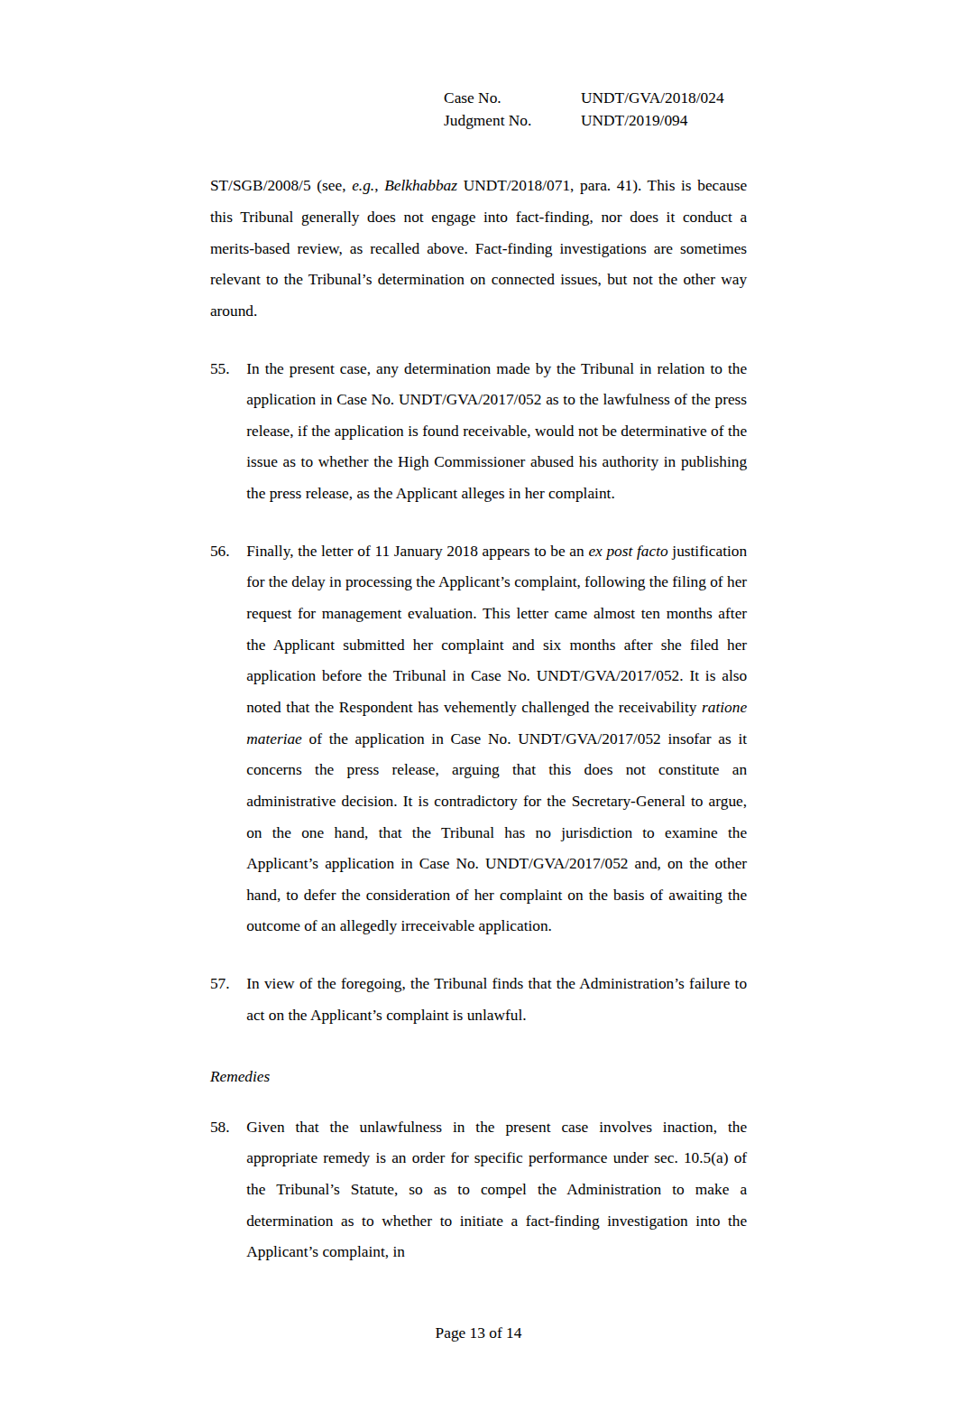| Case No. | UNDT/GVA/2018/024 |
| Judgment No. | UNDT/2019/094 |
ST/SGB/2008/5 (see, e.g., Belkhabbaz UNDT/2018/071, para. 41). This is because this Tribunal generally does not engage into fact-finding, nor does it conduct a merits-based review, as recalled above. Fact-finding investigations are sometimes relevant to the Tribunal’s determination on connected issues, but not the other way around.
55. In the present case, any determination made by the Tribunal in relation to the application in Case No. UNDT/GVA/2017/052 as to the lawfulness of the press release, if the application is found receivable, would not be determinative of the issue as to whether the High Commissioner abused his authority in publishing the press release, as the Applicant alleges in her complaint.
56. Finally, the letter of 11 January 2018 appears to be an ex post facto justification for the delay in processing the Applicant’s complaint, following the filing of her request for management evaluation. This letter came almost ten months after the Applicant submitted her complaint and six months after she filed her application before the Tribunal in Case No. UNDT/GVA/2017/052. It is also noted that the Respondent has vehemently challenged the receivability ratione materiae of the application in Case No. UNDT/GVA/2017/052 insofar as it concerns the press release, arguing that this does not constitute an administrative decision. It is contradictory for the Secretary-General to argue, on the one hand, that the Tribunal has no jurisdiction to examine the Applicant’s application in Case No. UNDT/GVA/2017/052 and, on the other hand, to defer the consideration of her complaint on the basis of awaiting the outcome of an allegedly irreceivable application.
57. In view of the foregoing, the Tribunal finds that the Administration’s failure to act on the Applicant’s complaint is unlawful.
Remedies
58. Given that the unlawfulness in the present case involves inaction, the appropriate remedy is an order for specific performance under sec. 10.5(a) of the Tribunal’s Statute, so as to compel the Administration to make a determination as to whether to initiate a fact-finding investigation into the Applicant’s complaint, in
Page 13 of 14